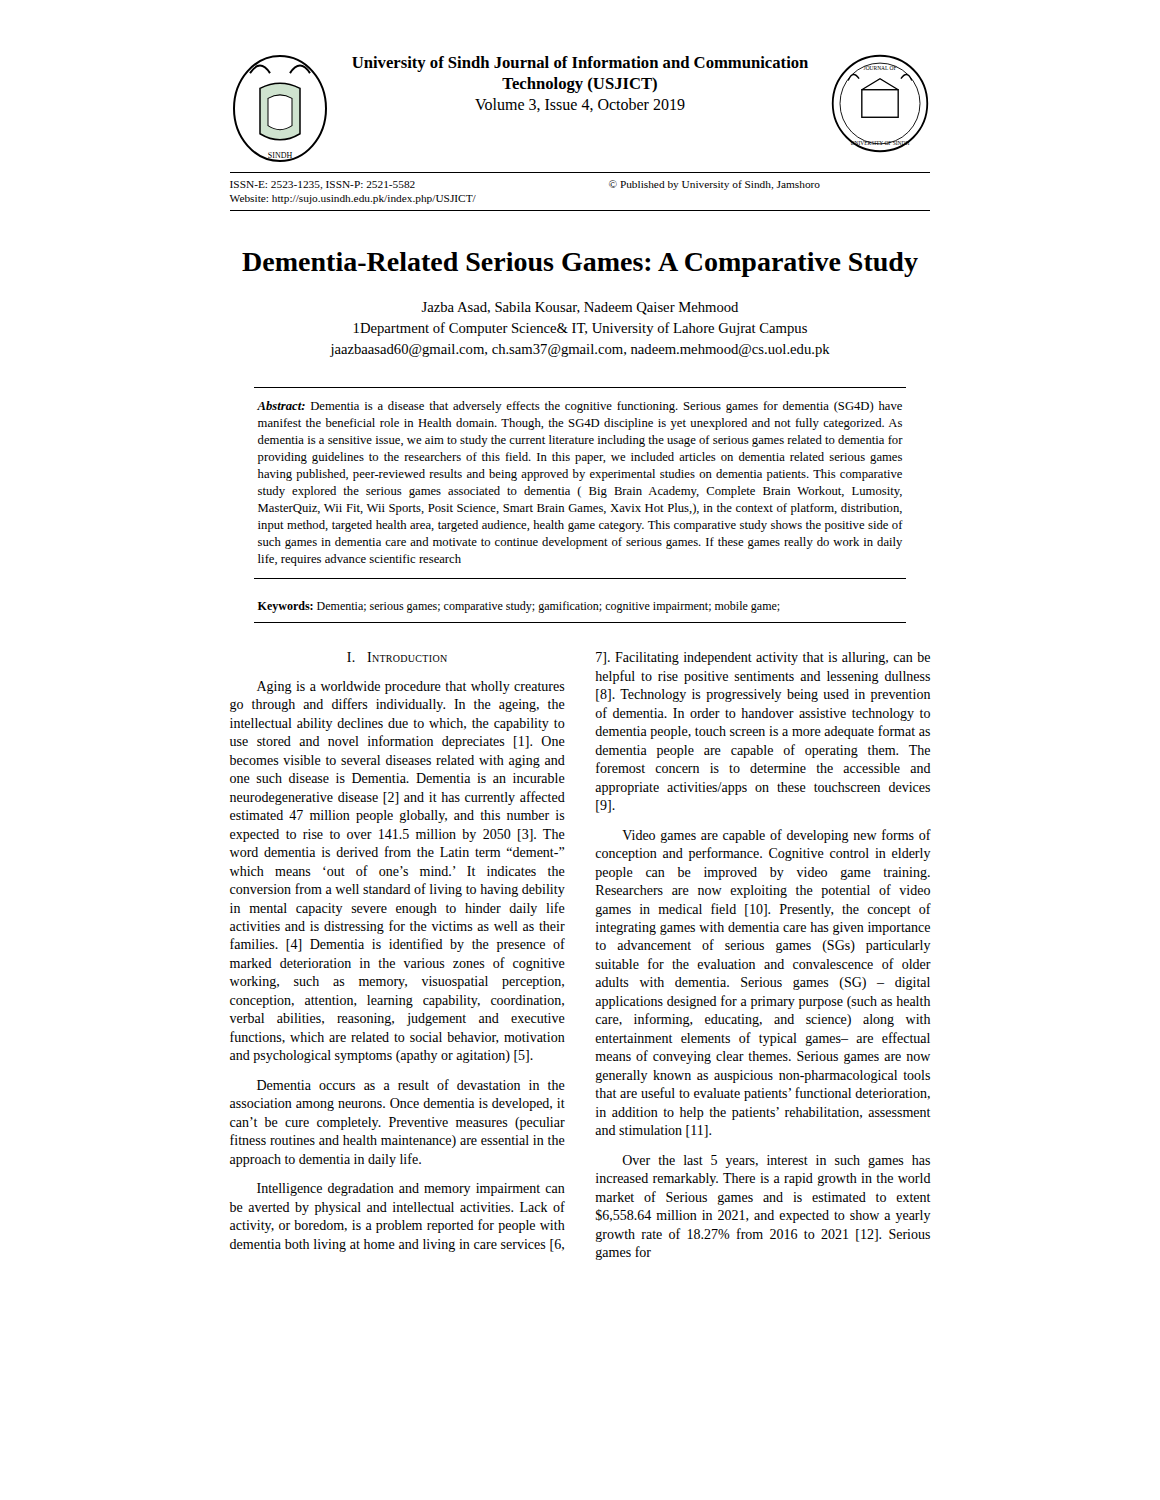University of Sindh Journal of Information and Communication Technology (USJICT)
Volume 3, Issue 4, October 2019
ISSN-E: 2523-1235, ISSN-P: 2521-5582
Website: http://sujo.usindh.edu.pk/index.php/USJICT/
© Published by University of Sindh, Jamshoro
Dementia-Related Serious Games: A Comparative Study
Jazba Asad, Sabila Kousar, Nadeem Qaiser Mehmood
1Department of Computer Science& IT, University of Lahore Gujrat Campus
jaazbaasad60@gmail.com, ch.sam37@gmail.com, nadeem.mehmood@cs.uol.edu.pk
Abstract: Dementia is a disease that adversely effects the cognitive functioning. Serious games for dementia (SG4D) have manifest the beneficial role in Health domain. Though, the SG4D discipline is yet unexplored and not fully categorized. As dementia is a sensitive issue, we aim to study the current literature including the usage of serious games related to dementia for providing guidelines to the researchers of this field. In this paper, we included articles on dementia related serious games having published, peer-reviewed results and being approved by experimental studies on dementia patients. This comparative study explored the serious games associated to dementia ( Big Brain Academy, Complete Brain Workout, Lumosity, MasterQuiz, Wii Fit, Wii Sports, Posit Science, Smart Brain Games, Xavix Hot Plus,), in the context of platform, distribution, input method, targeted health area, targeted audience, health game category. This comparative study shows the positive side of such games in dementia care and motivate to continue development of serious games. If these games really do work in daily life, requires advance scientific research
Keywords: Dementia; serious games; comparative study; gamification; cognitive impairment; mobile game;
I. Introduction
Aging is a worldwide procedure that wholly creatures go through and differs individually. In the ageing, the intellectual ability declines due to which, the capability to use stored and novel information depreciates [1]. One becomes visible to several diseases related with aging and one such disease is Dementia. Dementia is an incurable neurodegenerative disease [2] and it has currently affected estimated 47 million people globally, and this number is expected to rise to over 141.5 million by 2050 [3]. The word dementia is derived from the Latin term “dement-” which means ‘out of one’s mind.’ It indicates the conversion from a well standard of living to having debility in mental capacity severe enough to hinder daily life activities and is distressing for the victims as well as their families. [4] Dementia is identified by the presence of marked deterioration in the various zones of cognitive working, such as memory, visuospatial perception, conception, attention, learning capability, coordination, verbal abilities, reasoning, judgement and executive functions, which are related to social behavior, motivation and psychological symptoms (apathy or agitation) [5].
Dementia occurs as a result of devastation in the association among neurons. Once dementia is developed, it can’t be cure completely. Preventive measures (peculiar fitness routines and health maintenance) are essential in the approach to dementia in daily life.
Intelligence degradation and memory impairment can be averted by physical and intellectual activities. Lack of activity, or boredom, is a problem reported for people with dementia both living at home and living in care services [6, 7]. Facilitating independent activity that is alluring, can be helpful to rise positive sentiments and lessening dullness [8]. Technology is progressively being used in prevention of dementia. In order to handover assistive technology to dementia people, touch screen is a more adequate format as dementia people are capable of operating them. The foremost concern is to determine the accessible and appropriate activities/apps on these touchscreen devices [9].
Video games are capable of developing new forms of conception and performance. Cognitive control in elderly people can be improved by video game training. Researchers are now exploiting the potential of video games in medical field [10]. Presently, the concept of integrating games with dementia care has given importance to advancement of serious games (SGs) particularly suitable for the evaluation and convalescence of older adults with dementia. Serious games (SG) – digital applications designed for a primary purpose (such as health care, informing, educating, and science) along with entertainment elements of typical games– are effectual means of conveying clear themes. Serious games are now generally known as auspicious non-pharmacological tools that are useful to evaluate patients’ functional deterioration, in addition to help the patients’ rehabilitation, assessment and stimulation [11].
Over the last 5 years, interest in such games has increased remarkably. There is a rapid growth in the world market of Serious games and is estimated to extent $6,558.64 million in 2021, and expected to show a yearly growth rate of 18.27% from 2016 to 2021 [12]. Serious games for